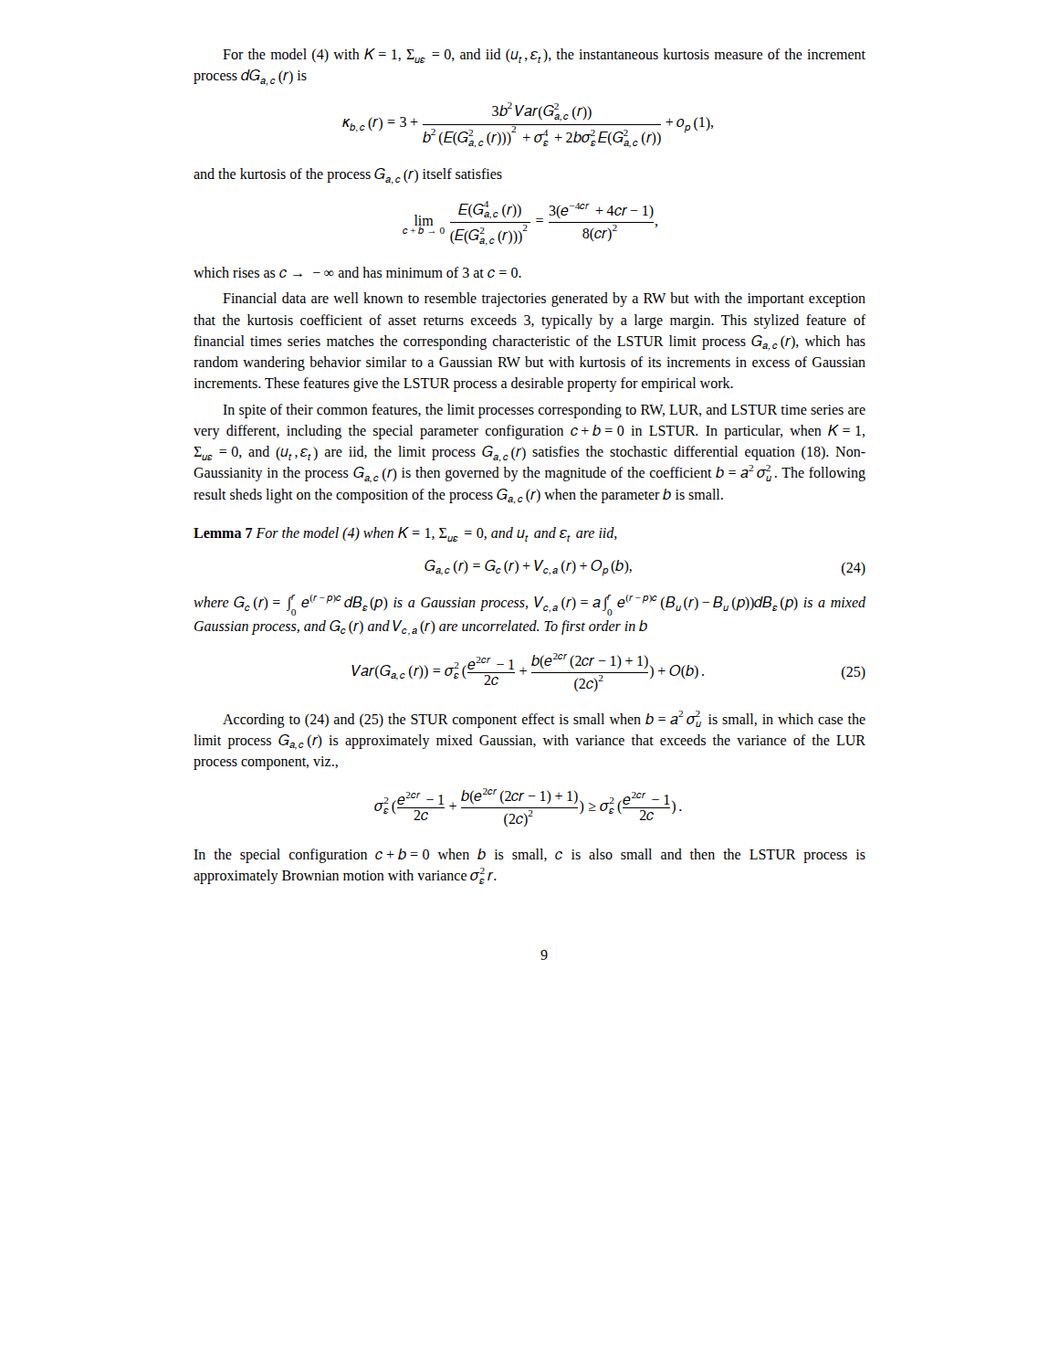For the model (4) with K=1, Σuε=0, and iid (ut,εt), the instantaneous kurtosis measure of the increment process dGa,c(r) is
κb,c (r) = 3 + 3b2 Var (Ga,c2(r)) b2 (E(Ga,c2(r))) 2 + σε4 + 2bσε2 E (Ga,c2(r)) + op (1) ,
and the kurtosis of the process Ga,c(r) itself satisfies
lim c+b→0 E(Ga,c4(r)) (E(Ga,c2(r))) 2 = 3(e−4cr+4cr−1) 8(cr)2 ,
which rises as c→−∞ and has minimum of 3 at c=0.
Financial data are well known to resemble trajectories generated by a RW but with the important exception that the kurtosis coefficient of asset returns exceeds 3, typically by a large margin. This stylized feature of financial times series matches the corresponding characteristic of the LSTUR limit process Ga,c(r), which has random wandering behavior similar to a Gaussian RW but with kurtosis of its increments in excess of Gaussian increments. These features give the LSTUR process a desirable property for empirical work.
In spite of their common features, the limit processes corresponding to RW, LUR, and LSTUR time series are very different, including the special parameter configuration c+b=0 in LSTUR. In particular, when K=1, Σuε=0, and (ut,εt) are iid, the limit process Ga,c(r) satisfies the stochastic differential equation (18). Non-Gaussianity in the process Ga,c(r) is then governed by the magnitude of the coefficient b=a2σu2. The following result sheds light on the composition of the process Ga,c(r) when the parameter b is small.
Lemma 7 For the model (4) when K=1, Σuε=0, and ut and εt are iid,
Ga,c (r) = Gc (r) + Vc,a (r) + Op (b) , (24)
where Gc(r)=∫0re(r−p)cdBε(p) is a Gaussian process, Vc,a(r)=a∫0re(r−p)c(Bu(r)−Bu(p))dBε(p) is a mixed Gaussian process, and Gc(r) and Vc,a(r) are uncorrelated. To first order in b
Var (Ga,c(r)) = σε2 ( e2cr−1 2c + b(e2cr(2cr−1)+1) (2c)2 ) + O (b) . (25)
According to (24) and (25) the STUR component effect is small when b=a2σu2 is small, in which case the limit process Ga,c(r) is approximately mixed Gaussian, with variance that exceeds the variance of the LUR process component, viz.,
σε2 ( e2cr−1 2c + b(e2cr(2cr−1)+1) (2c)2 ) ≥ σε2 ( e2cr−1 2c ) .
In the special configuration c+b=0 when b is small, c is also small and then the LSTUR process is approximately Brownian motion with variance σε2r.
9